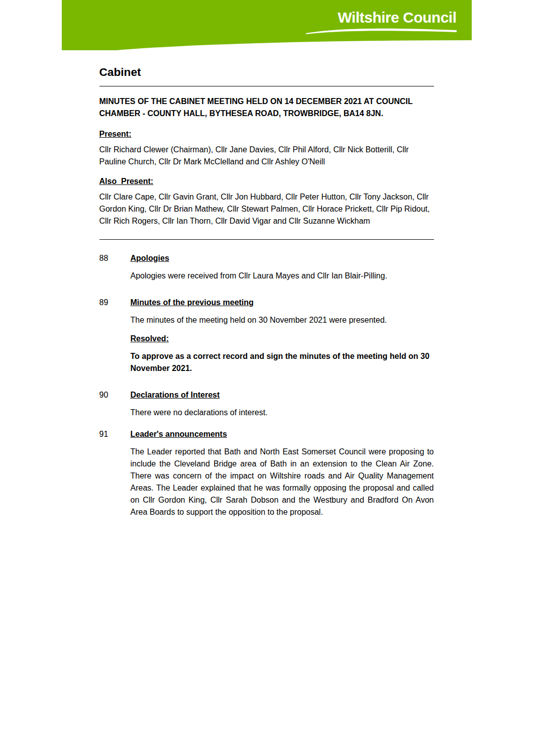Wiltshire Council
Cabinet
MINUTES OF THE CABINET MEETING HELD ON 14 DECEMBER 2021 AT COUNCIL CHAMBER - COUNTY HALL, BYTHESEA ROAD, TROWBRIDGE, BA14 8JN.
Present:
Cllr Richard Clewer (Chairman), Cllr Jane Davies, Cllr Phil Alford, Cllr Nick Botterill, Cllr Pauline Church, Cllr Dr Mark McClelland and Cllr Ashley O'Neill
Also Present:
Cllr Clare Cape, Cllr Gavin Grant, Cllr Jon Hubbard, Cllr Peter Hutton, Cllr Tony Jackson, Cllr Gordon King, Cllr Dr Brian Mathew, Cllr Stewart Palmen, Cllr Horace Prickett, Cllr Pip Ridout, Cllr Rich Rogers, Cllr Ian Thorn, Cllr David Vigar and Cllr Suzanne Wickham
88
Apologies
Apologies were received from Cllr Laura Mayes and Cllr Ian Blair-Pilling.
89
Minutes of the previous meeting
The minutes of the meeting held on 30 November 2021 were presented.
Resolved:
To approve as a correct record and sign the minutes of the meeting held on 30 November 2021.
90
Declarations of Interest
There were no declarations of interest.
91
Leader's announcements
The Leader reported that Bath and North East Somerset Council were proposing to include the Cleveland Bridge area of Bath in an extension to the Clean Air Zone. There was concern of the impact on Wiltshire roads and Air Quality Management Areas. The Leader explained that he was formally opposing the proposal and called on Cllr Gordon King, Cllr Sarah Dobson and the Westbury and Bradford On Avon Area Boards to support the opposition to the proposal.